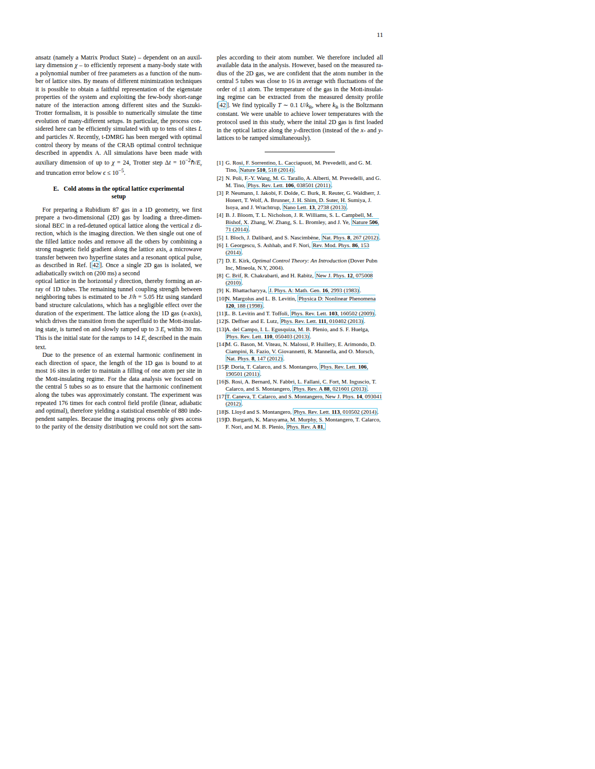11
ansatz (namely a Matrix Product State) – dependent on an auxiliary dimension χ – to efficiently represent a many-body state with a polynomial number of free parameters as a function of the number of lattice sites. By means of different minimization techniques it is possible to obtain a faithful representation of the eigenstate properties of the system and exploiting the few-body short-range nature of the interaction among different sites and the Suzuki-Trotter formalism, it is possible to numerically simulate the time evolution of many-different setups. In particular, the process considered here can be efficiently simulated with up to tens of sites L and particles N. Recently, t-DMRG has been merged with optimal control theory by means of the CRAB optimal control technique described in appendix A. All simulations have been made with auxiliary dimension of up to χ = 24, Trotter step Δt = 10−2ℏ/Er and truncation error below ϵ ≤ 10−5.
E. Cold atoms in the optical lattice experimental
setup
For preparing a Rubidium 87 gas in a 1D geometry, we first prepare a two-dimensional (2D) gas by loading a three-dimensional BEC in a red-detuned optical lattice along the vertical z direction, which is the imaging direction. We then single out one of the filled lattice nodes and remove all the others by combining a strong magnetic field gradient along the lattice axis, a microwave transfer between two hyperfine states and a resonant optical pulse, as described in Ref. [42]. Once a single 2D gas is isolated, we adiabatically switch on (200 ms) a second
optical lattice in the horizontal y direction, thereby forming an array of 1D tubes. The remaining tunnel coupling strength between neighboring tubes is estimated to be J/h = 5.05 Hz using standard band structure calculations, which has a negligible effect over the duration of the experiment. The lattice along the 1D gas (x-axis), which drives the transition from the superfluid to the Mott-insulating state, is turned on and slowly ramped up to 3 Er within 30 ms. This is the initial state for the ramps to 14 Er described in the main text.
Due to the presence of an external harmonic confinement in each direction of space, the length of the 1D gas is bound to at most 16 sites in order to maintain a filling of one atom per site in the Mott-insulating regime. For the data analysis we focused on the central 5 tubes so as to ensure that the harmonic confinement along the tubes was approximately constant. The experiment was repeated 176 times for each control field profile (linear, adiabatic and optimal), therefore yielding a statistical ensemble of 880 independent samples. Because the imaging process only gives access to the parity of the density distribution we could not sort the samples according to their atom number. We therefore included all available data in the analysis. However, based on the measured radius of the 2D gas, we are confident that the atom number in the central 5 tubes was close to 16 in average with fluctuations of the order of ±1 atom. The temperature of the gas in the Mott-insulating regime can be extracted from the measured density profile [42]. We find typically T ∼ 0.1 U/kB, where kB is the Boltzmann constant. We were unable to achieve lower temperatures with the protocol used in this study, where the inital 2D gas is first loaded in the optical lattice along the y-direction (instead of the x- and y-lattices to be ramped simultaneously).
[1] G. Rosi, F. Sorrentino, L. Cacciapuoti, M. Prevedelli, and G. M. Tino, Nature 510, 518 (2014).
[2] N. Poli, F.-Y. Wang, M. G. Tarallo, A. Alberti, M. Prevedelli, and G. M. Tino, Phys. Rev. Lett. 106, 038501 (2011).
[3] P. Neumann, I. Jakobi, F. Dolde, C. Burk, R. Reuter, G. Waldherr, J. Honert, T. Wolf, A. Brunner, J. H. Shim, D. Suter, H. Sumiya, J. Isoya, and J. Wrachtrup, Nano Lett. 13, 2738 (2013).
[4] B. J. Bloom, T. L. Nicholson, J. R. Williams, S. L. Campbell, M. Bishof, X. Zhang, W. Zhang, S. L. Bromley, and J. Ye, Nature 506, 71 (2014).
[5] I. Bloch, J. Dalibard, and S. Nascimbène, Nat. Phys. 8, 267 (2012).
[6] I. Georgescu, S. Ashhab, and F. Nori, Rev. Mod. Phys. 86, 153 (2014).
[7] D. E. Kirk, Optimal Control Theory: An Introduction (Dover Pubn Inc, Mineola, N.Y, 2004).
[8] C. Brif, R. Chakrabarti, and H. Rabitz, New J. Phys. 12, 075008 (2010).
[9] K. Bhattacharyya, J. Phys. A: Math. Gen. 16, 2993 (1983).
[10] N. Margolus and L. B. Levitin, Physica D: Nonlinear Phenomena 120, 188 (1998).
[11] L. B. Levitin and T. Toffoli, Phys. Rev. Lett. 103, 160502 (2009).
[12] S. Deffner and E. Lutz, Phys. Rev. Lett. 111, 010402 (2013).
[13] A. del Campo, I. L. Egusquiza, M. B. Plenio, and S. F. Huelga, Phys. Rev. Lett. 110, 050403 (2013).
[14] M. G. Bason, M. Viteau, N. Malossi, P. Huillery, E. Arimondo, D. Ciampini, R. Fazio, V. Giovannetti, R. Mannella, and O. Morsch, Nat. Phys. 8, 147 (2012).
[15] P. Doria, T. Calarco, and S. Montangero, Phys. Rev. Lett. 106, 190501 (2011).
[16] S. Rosi, A. Bernard, N. Fabbri, L. Fallani, C. Fort, M. Inguscio, T. Calarco, and S. Montangero, Phys. Rev. A 88, 021601 (2013).
[17] T. Caneva, T. Calarco, and S. Montangero, New J. Phys. 14, 093041 (2012).
[18] S. Lloyd and S. Montangero, Phys. Rev. Lett. 113, 010502 (2014).
[19] D. Burgarth, K. Maruyama, M. Murphy, S. Montangero, T. Calarco, F. Nori, and M. B. Plenio, Phys. Rev. A 81,